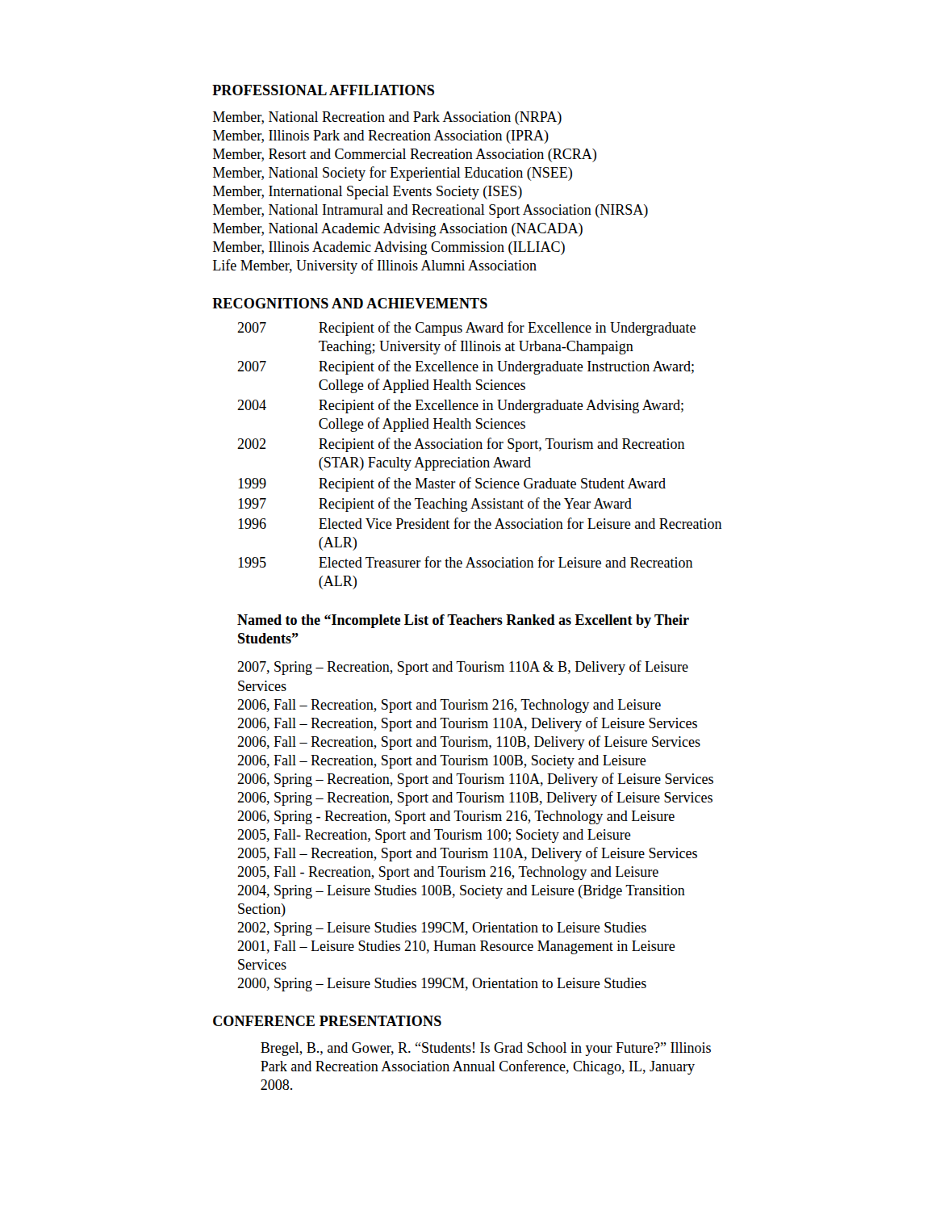PROFESSIONAL AFFILIATIONS
Member, National Recreation and Park Association (NRPA)
Member, Illinois Park and Recreation Association (IPRA)
Member, Resort and Commercial Recreation Association (RCRA)
Member, National Society for Experiential Education (NSEE)
Member, International Special Events Society (ISES)
Member, National Intramural and Recreational Sport Association (NIRSA)
Member, National Academic Advising Association (NACADA)
Member, Illinois Academic Advising Commission (ILLIAC)
Life Member, University of Illinois Alumni Association
RECOGNITIONS AND ACHIEVEMENTS
| 2007 | Recipient of the Campus Award for Excellence in Undergraduate Teaching; University of Illinois at Urbana-Champaign |
| 2007 | Recipient of the Excellence in Undergraduate Instruction Award; College of Applied Health Sciences |
| 2004 | Recipient of the Excellence in Undergraduate Advising Award; College of Applied Health Sciences |
| 2002 | Recipient of the Association for Sport, Tourism and Recreation (STAR) Faculty Appreciation Award |
| 1999 | Recipient of the Master of Science Graduate Student Award |
| 1997 | Recipient of the Teaching Assistant of the Year Award |
| 1996 | Elected Vice President for the Association for Leisure and Recreation (ALR) |
| 1995 | Elected Treasurer for the Association for Leisure and Recreation (ALR) |
Named to the “Incomplete List of Teachers Ranked as Excellent by Their Students”
2007, Spring – Recreation, Sport and Tourism 110A & B, Delivery of Leisure Services
2006, Fall – Recreation, Sport and Tourism 216, Technology and Leisure
2006, Fall – Recreation, Sport and Tourism 110A, Delivery of Leisure Services
2006, Fall – Recreation, Sport and Tourism, 110B, Delivery of Leisure Services
2006, Fall – Recreation, Sport and Tourism 100B, Society and Leisure
2006, Spring – Recreation, Sport and Tourism 110A, Delivery of Leisure Services
2006, Spring – Recreation, Sport and Tourism 110B, Delivery of Leisure Services
2006, Spring - Recreation, Sport and Tourism 216, Technology and Leisure
2005, Fall- Recreation, Sport and Tourism 100; Society and Leisure
2005, Fall – Recreation, Sport and Tourism 110A, Delivery of Leisure Services
2005, Fall - Recreation, Sport and Tourism 216, Technology and Leisure
2004, Spring – Leisure Studies 100B, Society and Leisure (Bridge Transition Section)
2002, Spring – Leisure Studies 199CM, Orientation to Leisure Studies
2001, Fall – Leisure Studies 210, Human Resource Management in Leisure Services
2000, Spring – Leisure Studies 199CM, Orientation to Leisure Studies
CONFERENCE PRESENTATIONS
Bregel, B., and Gower, R. “Students! Is Grad School in your Future?” Illinois Park and Recreation Association Annual Conference, Chicago, IL, January 2008.